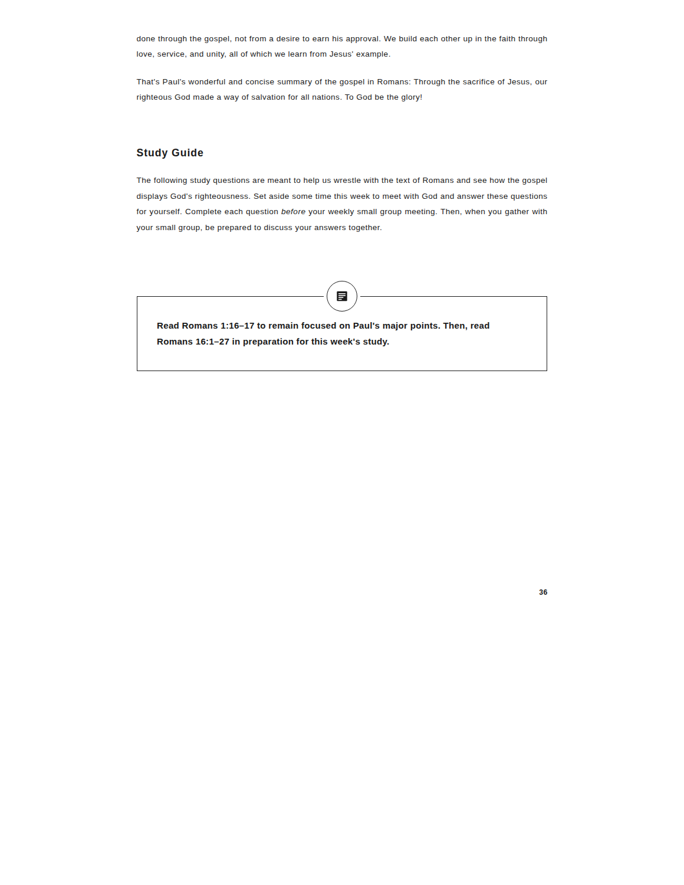done through the gospel, not from a desire to earn his approval. We build each other up in the faith through love, service, and unity, all of which we learn from Jesus' example.
That's Paul's wonderful and concise summary of the gospel in Romans: Through the sacrifice of Jesus, our righteous God made a way of salvation for all nations. To God be the glory!
Study Guide
The following study questions are meant to help us wrestle with the text of Romans and see how the gospel displays God's righteousness. Set aside some time this week to meet with God and answer these questions for yourself. Complete each question before your weekly small group meeting. Then, when you gather with your small group, be prepared to discuss your answers together.
Read Romans 1:16–17 to remain focused on Paul's major points. Then, read Romans 16:1–27 in preparation for this week's study.
36